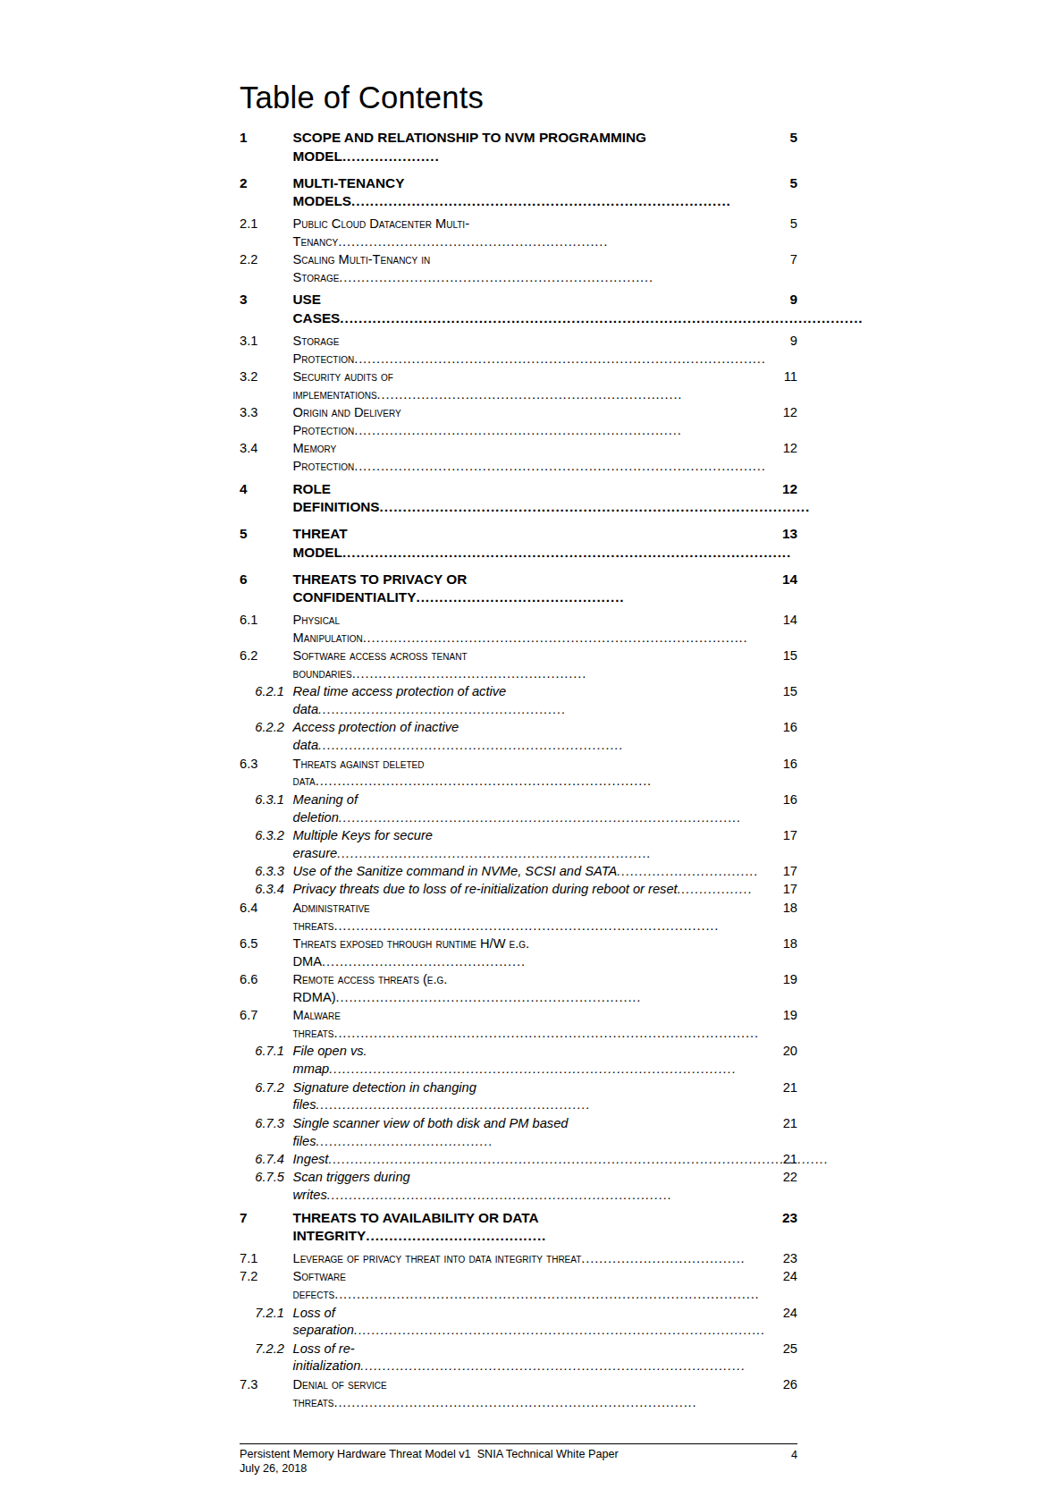Table of Contents
| 1 | Scope and relationship to NVM Programming Model ..................... | 5 |
| 2 | Multi-tenancy models .................................................................................. | 5 |
| 2.1 | Public Cloud Datacenter Multi-Tenancy ............................................................. | 5 |
| 2.2 | Scaling Multi-Tenancy in Storage ....................................................................... | 7 |
| 3 | Use cases ................................................................................................................. | 9 |
| 3.1 | Storage Protection ............................................................................................. | 9 |
| 3.2 | Security audits of implementations ..................................................................... | 11 |
| 3.3 | Origin and Delivery Protection .......................................................................... | 12 |
| 3.4 | Memory Protection ............................................................................................. | 12 |
| 4 | Role definitions ............................................................................................. | 12 |
| 5 | Threat model ................................................................................................. | 13 |
| 6 | Threats to privacy or confidentiality ............................................. | 14 |
| 6.1 | Physical Manipulation ....................................................................................... | 14 |
| 6.2 | Software access across tenant boundaries ..................................................... | 15 |
| 6.2.1 | Real time access protection of active data ........................................................ | 15 |
| 6.2.2 | Access protection of inactive data ..................................................................... | 16 |
| 6.3 | Threats against deleted data ............................................................................ | 16 |
| 6.3.1 | Meaning of deletion ........................................................................................... | 16 |
| 6.3.2 | Multiple Keys for secure erasure ....................................................................... | 17 |
| 6.3.3 | Use of the Sanitize command in NVMe, SCSI and SATA ................................ | 17 |
| 6.3.4 | Privacy threats due to loss of re-initialization during reboot or reset ................. | 17 |
| 6.4 | Administrative threats ....................................................................................... | 18 |
| 6.5 | Threats exposed through runtime H/W e.g. DMA .............................................. | 18 |
| 6.6 | Remote access threats (e.g. RDMA) ..................................................................... | 19 |
| 6.7 | Malware threats ................................................................................................ | 19 |
| 6.7.1 | File open vs. mmap ............................................................................................ | 20 |
| 6.7.2 | Signature detection in changing files .............................................................. | 21 |
| 6.7.3 | Single scanner view of both disk and PM based files ........................................ | 21 |
| 6.7.4 | Ingest ................................................................................................................. | 21 |
| 6.7.5 | Scan triggers during writes .............................................................................. | 22 |
| 7 | Threats to availability or data integrity ....................................... | 23 |
| 7.1 | Leverage of privacy threat into data integrity threat ..................................... | 23 |
| 7.2 | Software defects ................................................................................................ | 24 |
| 7.2.1 | Loss of separation ............................................................................................. | 24 |
| 7.2.2 | Loss of re-initialization ....................................................................................... | 25 |
| 7.3 | Denial of service threats .................................................................................. | 26 |
Persistent Memory Hardware Threat Model v1 SNIA Technical White Paper
July 26, 2018
4